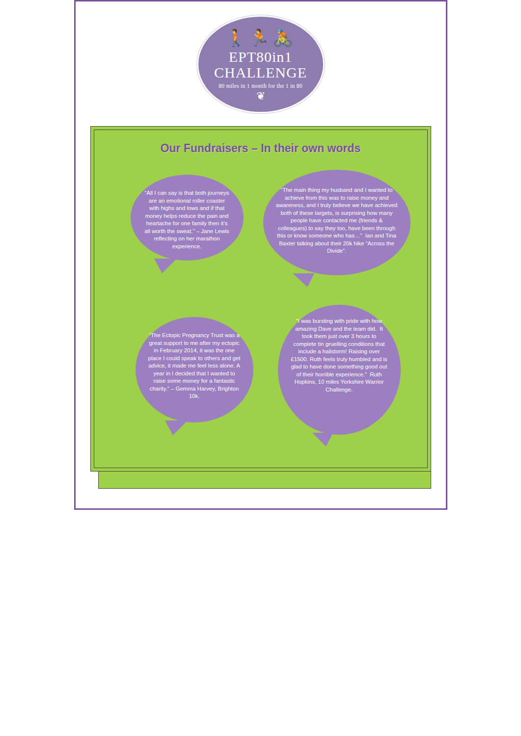🚶🏃🚴
EPT80in1 CHALLENGE
80 miles in 1 month for the 1 in 80
❦
Our Fundraisers – In their own words
“All I can say is that both journeys are an emotional roller coaster with highs and lows and if that money helps reduce the pain and heartache for one family then it’s all worth the sweat.” – Jane Lewis reflecting on her marathon experience.
“The main thing my husband and I wanted to achieve from this was to raise money and awareness, and I truly believe we have achieved both of these targets, is surprising how many people have contacted me (friends & colleagues) to say they too, have been through this or know someone who has…” Ian and Tina Baxter talking about their 20k hike “Across the Divide”.
“The Ectopic Pregnancy Trust was a great support to me after my ectopic in February 2014, it was the one place I could speak to others and get advice, it made me feel less alone. A year in I decided that I wanted to raise some money for a fantastic charity.” – Gemma Harvey, Brighton 10k.
“I was bursting with pride with how amazing Dave and the team did. It took them just over 3 hours to complete tin gruelling conditions that include a hailstorm! Raising over £1500. Ruth feels truly humbled and is glad to have done something good out of their horrible experience.” Ruth Hopkins, 10 miles Yorkshire Warrior Challenge.